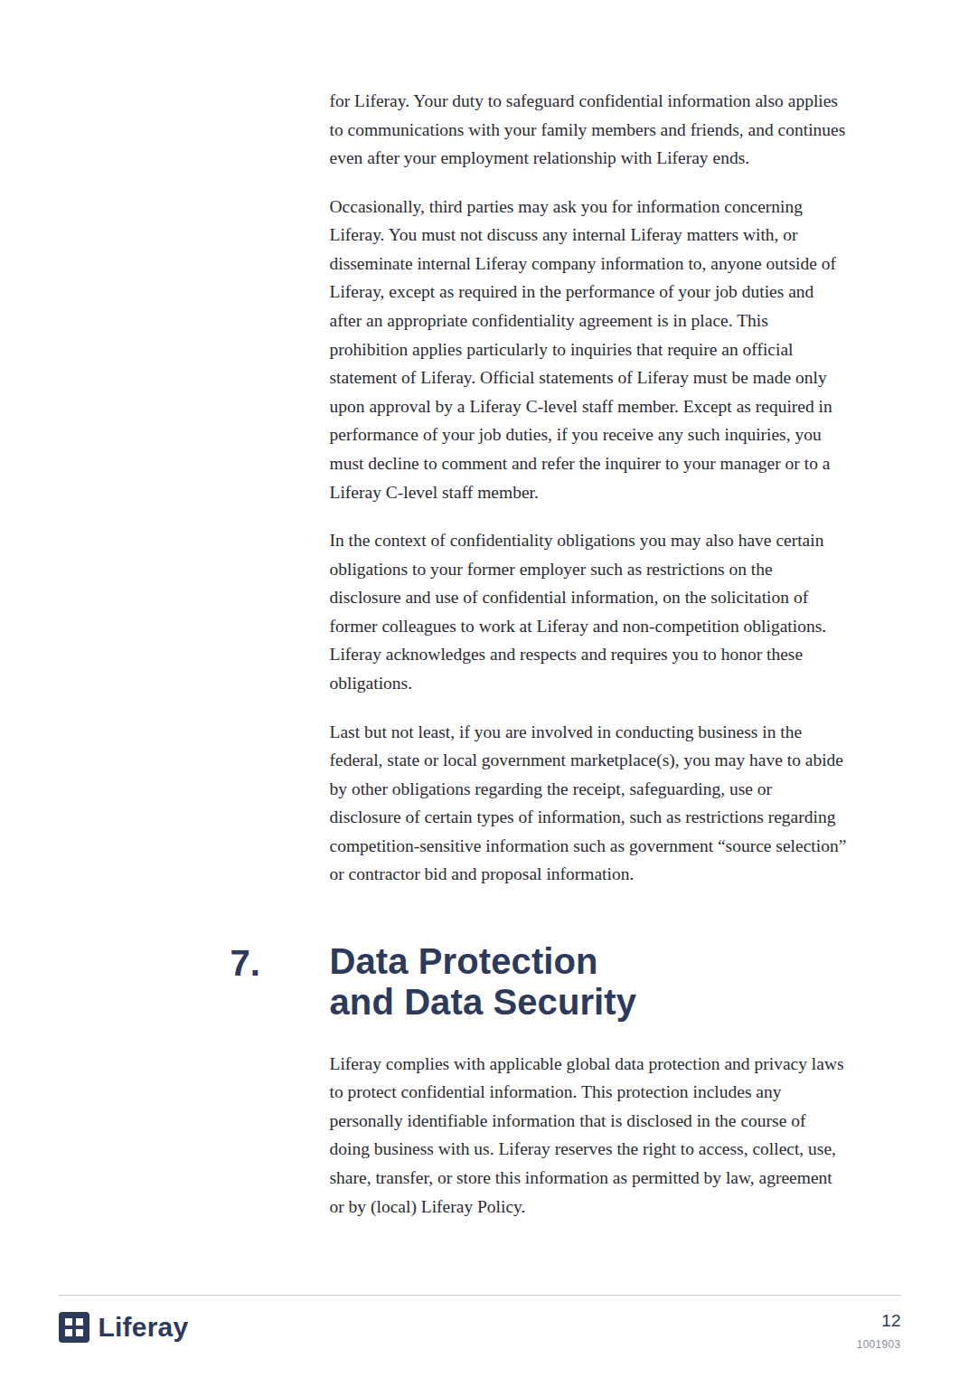for Liferay. Your duty to safeguard confidential information also applies to communications with your family members and friends, and continues even after your employment relationship with Liferay ends.
Occasionally, third parties may ask you for information concerning Liferay. You must not discuss any internal Liferay matters with, or disseminate internal Liferay company information to, anyone outside of Liferay, except as required in the performance of your job duties and after an appropriate confidentiality agreement is in place. This prohibition applies particularly to inquiries that require an official statement of Liferay. Official statements of Liferay must be made only upon approval by a Liferay C-level staff member. Except as required in performance of your job duties, if you receive any such inquiries, you must decline to comment and refer the inquirer to your manager or to a Liferay C-level staff member.
In the context of confidentiality obligations you may also have certain obligations to your former employer such as restrictions on the disclosure and use of confidential information, on the solicitation of former colleagues to work at Liferay and non-competition obligations. Liferay acknowledges and respects and requires you to honor these obligations.
Last but not least, if you are involved in conducting business in the federal, state or local government marketplace(s), you may have to abide by other obligations regarding the receipt, safeguarding, use or disclosure of certain types of information, such as restrictions regarding competition-sensitive information such as government “source selection” or contractor bid and proposal information.
7.
Data Protection
and Data Security
Liferay complies with applicable global data protection and privacy laws to protect confidential information. This protection includes any personally identifiable information that is disclosed in the course of doing business with us. Liferay reserves the right to access, collect, use, share, transfer, or store this information as permitted by law, agreement or by (local) Liferay Policy.
Liferay
12
1001903